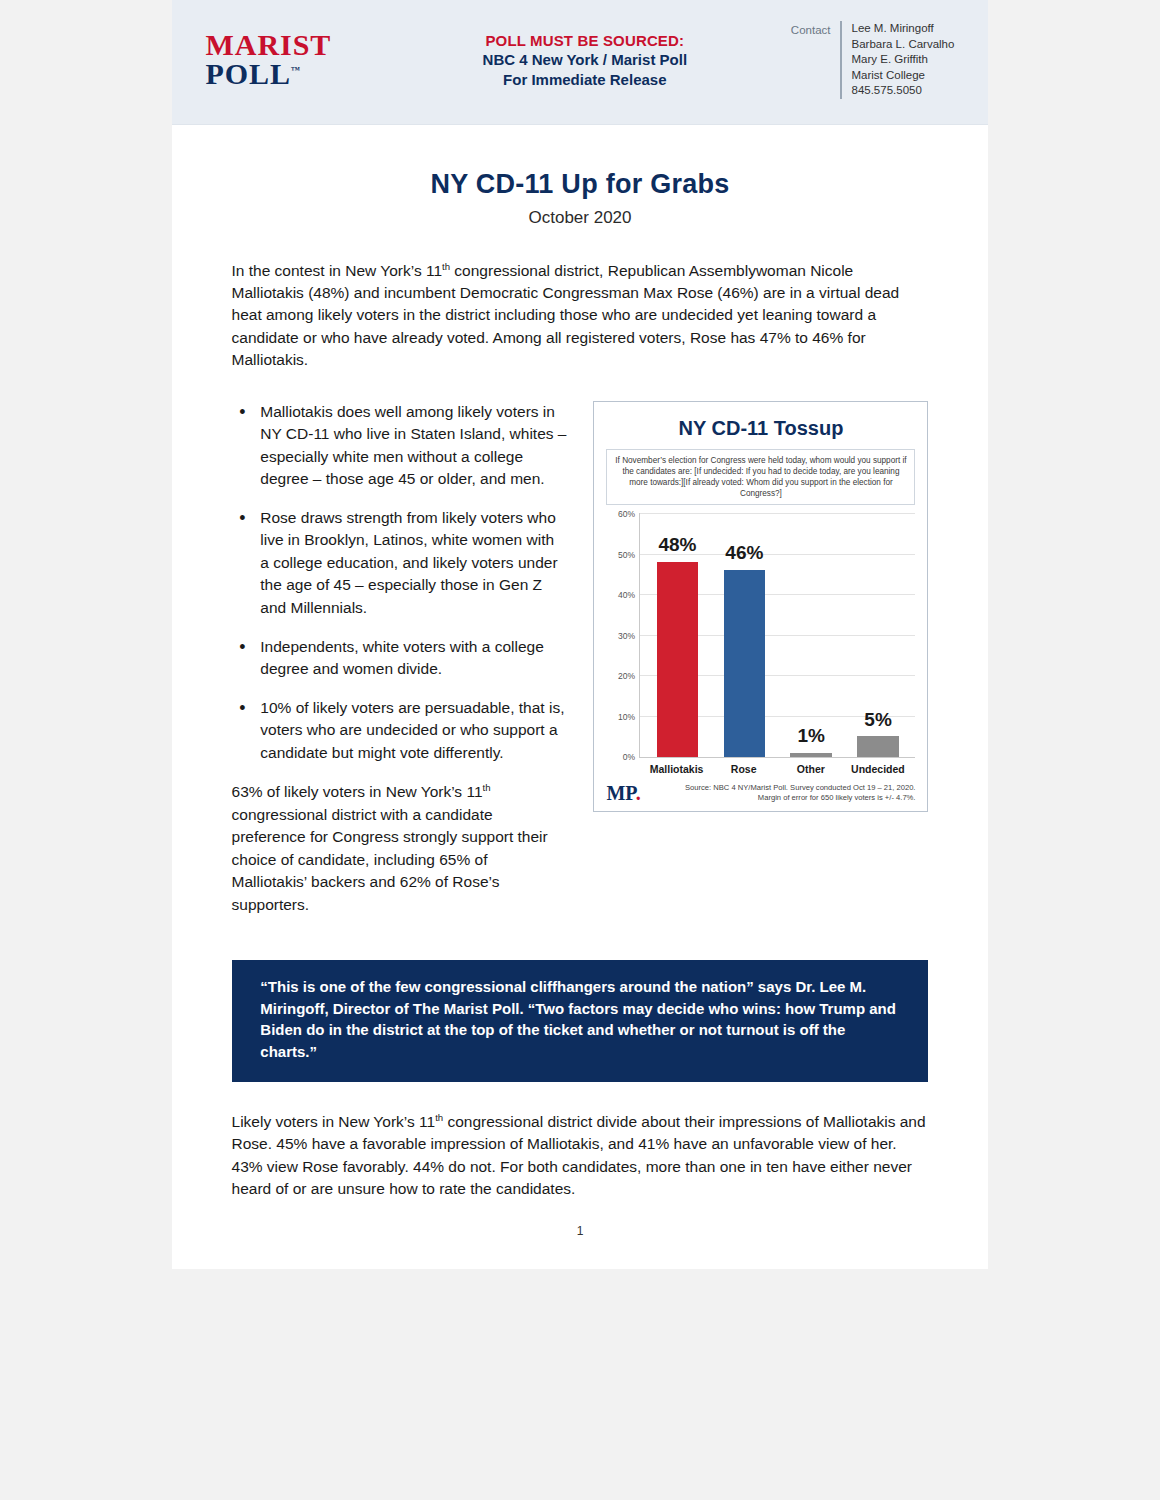MARIST POLL™
POLL MUST BE SOURCED:
NBC 4 New York / Marist Poll
For Immediate Release
Contact
Lee M. Miringoff
Barbara L. Carvalho
Mary E. Griffith
Marist College
845.575.5050
NY CD-11 Up for Grabs
October 2020
In the contest in New York’s 11th congressional district, Republican Assemblywoman Nicole Malliotakis (48%) and incumbent Democratic Congressman Max Rose (46%) are in a virtual dead heat among likely voters in the district including those who are undecided yet leaning toward a candidate or who have already voted. Among all registered voters, Rose has 47% to 46% for Malliotakis.
Malliotakis does well among likely voters in NY CD-11 who live in Staten Island, whites – especially white men without a college degree – those age 45 or older, and men.
Rose draws strength from likely voters who live in Brooklyn, Latinos, white women with a college education, and likely voters under the age of 45 – especially those in Gen Z and Millennials.
Independents, white voters with a college degree and women divide.
10% of likely voters are persuadable, that is, voters who are undecided or who support a candidate but might vote differently.
63% of likely voters in New York’s 11th congressional district with a candidate preference for Congress strongly support their choice of candidate, including 65% of Malliotakis’ backers and 62% of Rose’s supporters.
NY CD-11 Tossup
If November’s election for Congress were held today, whom would you support if the candidates are: [If undecided: If you had to decide today, are you leaning more towards:][If already voted: Whom did you support in the election for Congress?]
60%
50%
40%
30%
20%
10%
0%
48%
46%
1%
5%
Malliotakis
Rose
Other
Undecided
MP.
Source: NBC 4 NY/Marist Poll. Survey conducted Oct 19 – 21, 2020.
Margin of error for 650 likely voters is +/- 4.7%.
“This is one of the few congressional cliffhangers around the nation” says Dr. Lee M. Miringoff, Director of The Marist Poll. “Two factors may decide who wins: how Trump and Biden do in the district at the top of the ticket and whether or not turnout is off the charts.”
Likely voters in New York’s 11th congressional district divide about their impressions of Malliotakis and Rose. 45% have a favorable impression of Malliotakis, and 41% have an unfavorable view of her. 43% view Rose favorably. 44% do not. For both candidates, more than one in ten have either never heard of or are unsure how to rate the candidates.
1